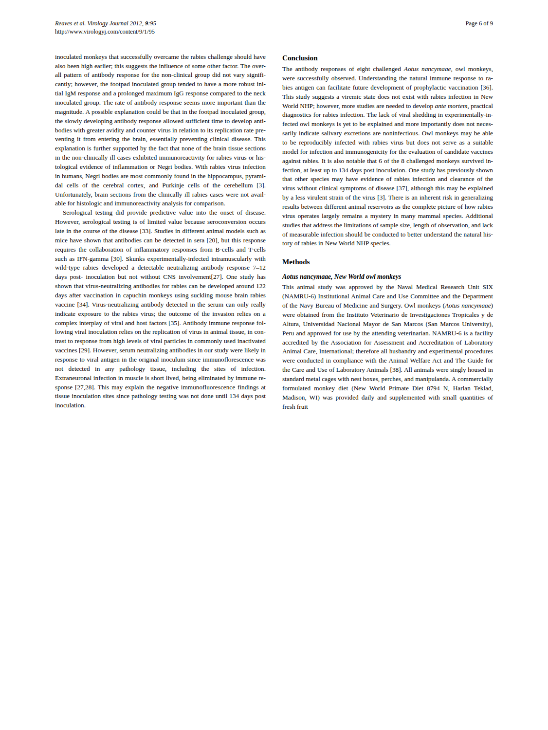Reaves et al. Virology Journal 2012, 9:95
http://www.virologyj.com/content/9/1/95
Page 6 of 9
inoculated monkeys that successfully overcame the rabies challenge should have also been high earlier; this suggests the influence of some other factor. The overall pattern of antibody response for the non-clinical group did not vary significantly; however, the footpad inoculated group tended to have a more robust initial IgM response and a prolonged maximum IgG response compared to the neck inoculated group. The rate of antibody response seems more important than the magnitude. A possible explanation could be that in the footpad inoculated group, the slowly developing antibody response allowed sufficient time to develop antibodies with greater avidity and counter virus in relation to its replication rate preventing it from entering the brain, essentially preventing clinical disease. This explanation is further supported by the fact that none of the brain tissue sections in the non-clinically ill cases exhibited immunoreactivity for rabies virus or histological evidence of inflammation or Negri bodies. With rabies virus infection in humans, Negri bodies are most commonly found in the hippocampus, pyramidal cells of the cerebral cortex, and Purkinje cells of the cerebellum [3]. Unfortunately, brain sections from the clinically ill rabies cases were not available for histologic and immunoreactivity analysis for comparison.
Serological testing did provide predictive value into the onset of disease. However, serological testing is of limited value because seroconversion occurs late in the course of the disease [33]. Studies in different animal models such as mice have shown that antibodies can be detected in sera [20], but this response requires the collaboration of inflammatory responses from B-cells and T-cells such as IFN-gamma [30]. Skunks experimentally-infected intramuscularly with wild-type rabies developed a detectable neutralizing antibody response 7–12 days post- inoculation but not without CNS involvement[27]. One study has shown that virus-neutralizing antibodies for rabies can be developed around 122 days after vaccination in capuchin monkeys using suckling mouse brain rabies vaccine [34]. Virus-neutralizing antibody detected in the serum can only really indicate exposure to the rabies virus; the outcome of the invasion relies on a complex interplay of viral and host factors [35]. Antibody immune response following viral inoculation relies on the replication of virus in animal tissue, in contrast to response from high levels of viral particles in commonly used inactivated vaccines [29]. However, serum neutralizing antibodies in our study were likely in response to viral antigen in the original inoculum since immunoflorescence was not detected in any pathology tissue, including the sites of infection. Extraneuronal infection in muscle is short lived, being eliminated by immune response [27,28]. This may explain the negative immunofluorescence findings at tissue inoculation sites since pathology testing was not done until 134 days post inoculation.
Conclusion
The antibody responses of eight challenged Aotus nancymaae, owl monkeys, were successfully observed. Understanding the natural immune response to rabies antigen can facilitate future development of prophylactic vaccination [36]. This study suggests a viremic state does not exist with rabies infection in New World NHP; however, more studies are needed to develop ante mortem, practical diagnostics for rabies infection. The lack of viral shedding in experimentally-infected owl monkeys is yet to be explained and more importantly does not necessarily indicate salivary excretions are noninfectious. Owl monkeys may be able to be reproducibly infected with rabies virus but does not serve as a suitable model for infection and immunogenicity for the evaluation of candidate vaccines against rabies. It is also notable that 6 of the 8 challenged monkeys survived infection, at least up to 134 days post inoculation. One study has previously shown that other species may have evidence of rabies infection and clearance of the virus without clinical symptoms of disease [37], although this may be explained by a less virulent strain of the virus [3]. There is an inherent risk in generalizing results between different animal reservoirs as the complete picture of how rabies virus operates largely remains a mystery in many mammal species. Additional studies that address the limitations of sample size, length of observation, and lack of measurable infection should be conducted to better understand the natural history of rabies in New World NHP species.
Methods
Aotus nancymaae, New World owl monkeys
This animal study was approved by the Naval Medical Research Unit SIX (NAMRU-6) Institutional Animal Care and Use Committee and the Department of the Navy Bureau of Medicine and Surgery. Owl monkeys (Aotus nancymaae) were obtained from the Instituto Veterinario de Investigaciones Tropicales y de Altura, Universidad Nacional Mayor de San Marcos (San Marcos University), Peru and approved for use by the attending veterinarian. NAMRU-6 is a facility accredited by the Association for Assessment and Accreditation of Laboratory Animal Care, International; therefore all husbandry and experimental procedures were conducted in compliance with the Animal Welfare Act and The Guide for the Care and Use of Laboratory Animals [38]. All animals were singly housed in standard metal cages with nest boxes, perches, and manipulanda. A commercially formulated monkey diet (New World Primate Diet 8794 N, Harlan Teklad, Madison, WI) was provided daily and supplemented with small quantities of fresh fruit